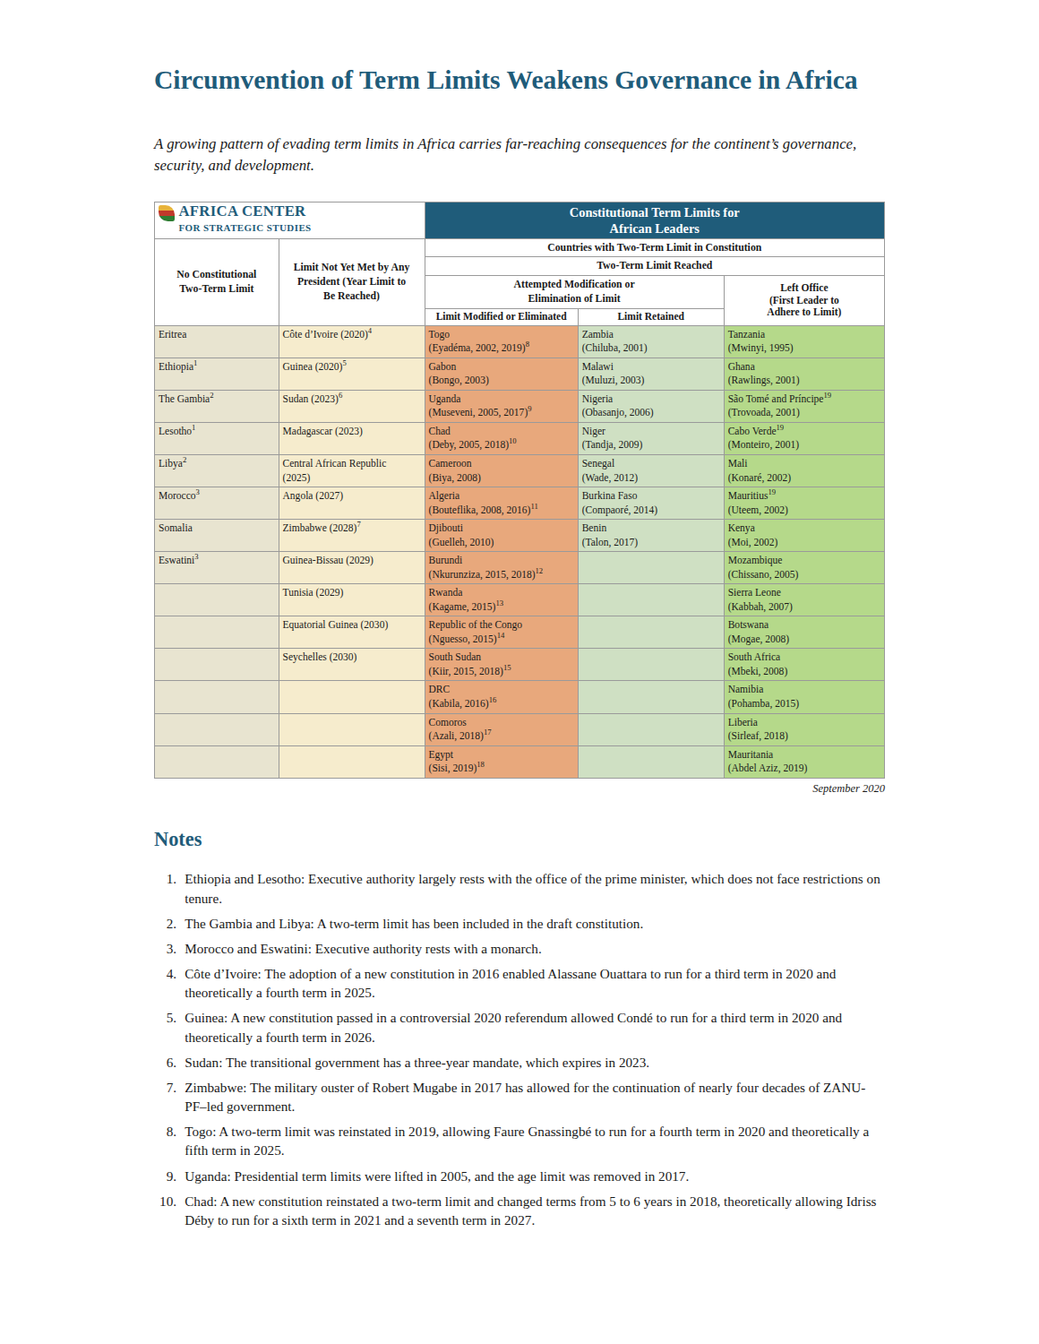Circumvention of Term Limits Weakens Governance in Africa
A growing pattern of evading term limits in Africa carries far-reaching consequences for the continent’s governance, security, and development.
| AFRICA CENTER FOR STRATEGIC STUDIES | Constitutional Term Limits for African Leaders |
| No Constitutional Two-Term Limit | Limit Not Yet Met by Any President (Year Limit to Be Reached) | Countries with Two-Term Limit in Constitution |
| Two-Term Limit Reached |
| Attempted Modification or Elimination of Limit | Left Office (First Leader to Adhere to Limit) |
| Limit Modified or Eliminated | Limit Retained |
| Eritrea | Côte d’Ivoire (2020) 4 | Togo (Eyadéma, 2002, 2019) 8 | Zambia (Chiluba, 2001) | Tanzania (Mwinyi, 1995) |
| Ethiopia 1 | Guinea (2020) 5 | Gabon (Bongo, 2003) | Malawi (Muluzi, 2003) | Ghana (Rawlings, 2001) |
| The Gambia 2 | Sudan (2023) 6 | Uganda (Museveni, 2005, 2017) 9 | Nigeria (Obasanjo, 2006) | São Tomé and Príncipe 19 (Trovoada, 2001) |
| Lesotho 1 | Madagascar (2023) | Chad (Deby, 2005, 2018) 10 | Niger (Tandja, 2009) | Cabo Verde 19 (Monteiro, 2001) |
| Libya 2 | Central African Republic (2025) | Cameroon (Biya, 2008) | Senegal (Wade, 2012) | Mali (Konaré, 2002) |
| Morocco 3 | Angola (2027) | Algeria (Bouteflika, 2008, 2016) 11 | Burkina Faso (Compaoré, 2014) | Mauritius 19 (Uteem, 2002) |
| Somalia | Zimbabwe (2028) 7 | Djibouti (Guelleh, 2010) | Benin (Talon, 2017) | Kenya (Moi, 2002) |
| Eswatini 3 | Guinea-Bissau (2029) | Burundi (Nkurunziza, 2015, 2018) 12 | | Mozambique (Chissano, 2005) |
| | Tunisia (2029) | Rwanda (Kagame, 2015) 13 | | Sierra Leone (Kabbah, 2007) |
| | Equatorial Guinea (2030) | Republic of the Congo (Nguesso, 2015) 14 | | Botswana (Mogae, 2008) |
| | Seychelles (2030) | South Sudan (Kiir, 2015, 2018) 15 | | South Africa (Mbeki, 2008) |
| | | DRC (Kabila, 2016) 16 | | Namibia (Pohamba, 2015) |
| | | Comoros (Azali, 2018) 17 | | Liberia (Sirleaf, 2018) |
| | | Egypt (Sisi, 2019) 18 | | Mauritania (Abdel Aziz, 2019) |
September 2020
Notes
Ethiopia and Lesotho: Executive authority largely rests with the office of the prime minister, which does not face restrictions on tenure.
The Gambia and Libya: A two-term limit has been included in the draft constitution.
Morocco and Eswatini: Executive authority rests with a monarch.
Côte d’Ivoire: The adoption of a new constitution in 2016 enabled Alassane Ouattara to run for a third term in 2020 and theoretically a fourth term in 2025.
Guinea: A new constitution passed in a controversial 2020 referendum allowed Condé to run for a third term in 2020 and theoretically a fourth term in 2026.
Sudan: The transitional government has a three-year mandate, which expires in 2023.
Zimbabwe: The military ouster of Robert Mugabe in 2017 has allowed for the continuation of nearly four decades of ZANU-PF–led government.
Togo: A two-term limit was reinstated in 2019, allowing Faure Gnassingbé to run for a fourth term in 2020 and theoretically a fifth term in 2025.
Uganda: Presidential term limits were lifted in 2005, and the age limit was removed in 2017.
Chad: A new constitution reinstated a two-term limit and changed terms from 5 to 6 years in 2018, theoretically allowing Idriss Déby to run for a sixth term in 2021 and a seventh term in 2027.